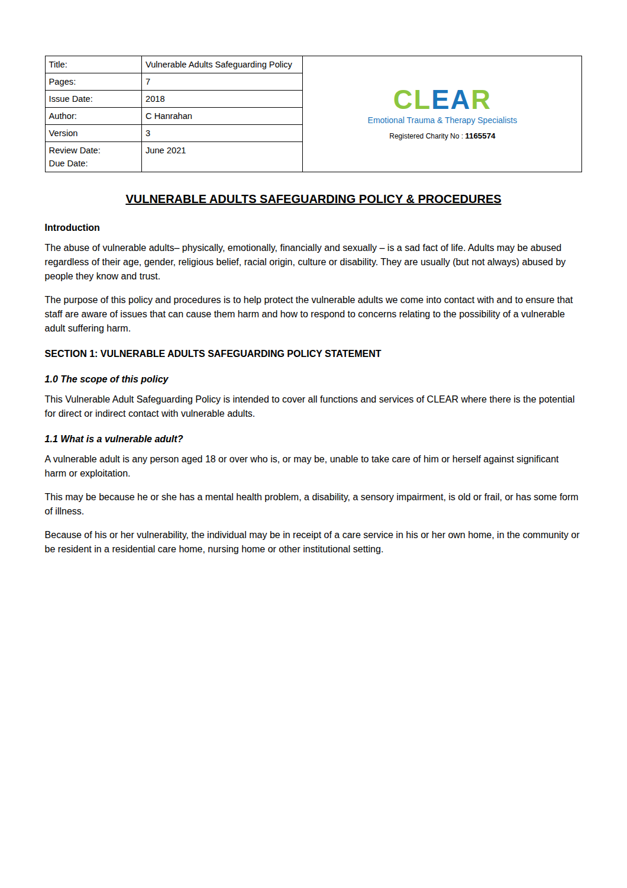| Title: | Vulnerable Adults Safeguarding Policy | C L E A R Emotional Trauma & Therapy Specialists Registered Charity No : 1165574 |
| Pages: | 7 |
| Issue Date: | 2018 |
| Author: | C Hanrahan |
| Version | 3 |
| Review Date: Due Date: | June 2021 |
VULNERABLE ADULTS SAFEGUARDING POLICY & PROCEDURES
Introduction
The abuse of vulnerable adults– physically, emotionally, financially and sexually – is a sad fact of life. Adults may be abused regardless of their age, gender, religious belief, racial origin, culture or disability. They are usually (but not always) abused by people they know and trust.
The purpose of this policy and procedures is to help protect the vulnerable adults we come into contact with and to ensure that staff are aware of issues that can cause them harm and how to respond to concerns relating to the possibility of a vulnerable adult suffering harm.
SECTION 1: VULNERABLE ADULTS SAFEGUARDING POLICY STATEMENT
1.0 The scope of this policy
This Vulnerable Adult Safeguarding Policy is intended to cover all functions and services of CLEAR where there is the potential for direct or indirect contact with vulnerable adults.
1.1 What is a vulnerable adult?
A vulnerable adult is any person aged 18 or over who is, or may be, unable to take care of him or herself against significant harm or exploitation.
This may be because he or she has a mental health problem, a disability, a sensory impairment, is old or frail, or has some form of illness.
Because of his or her vulnerability, the individual may be in receipt of a care service in his or her own home, in the community or be resident in a residential care home, nursing home or other institutional setting.